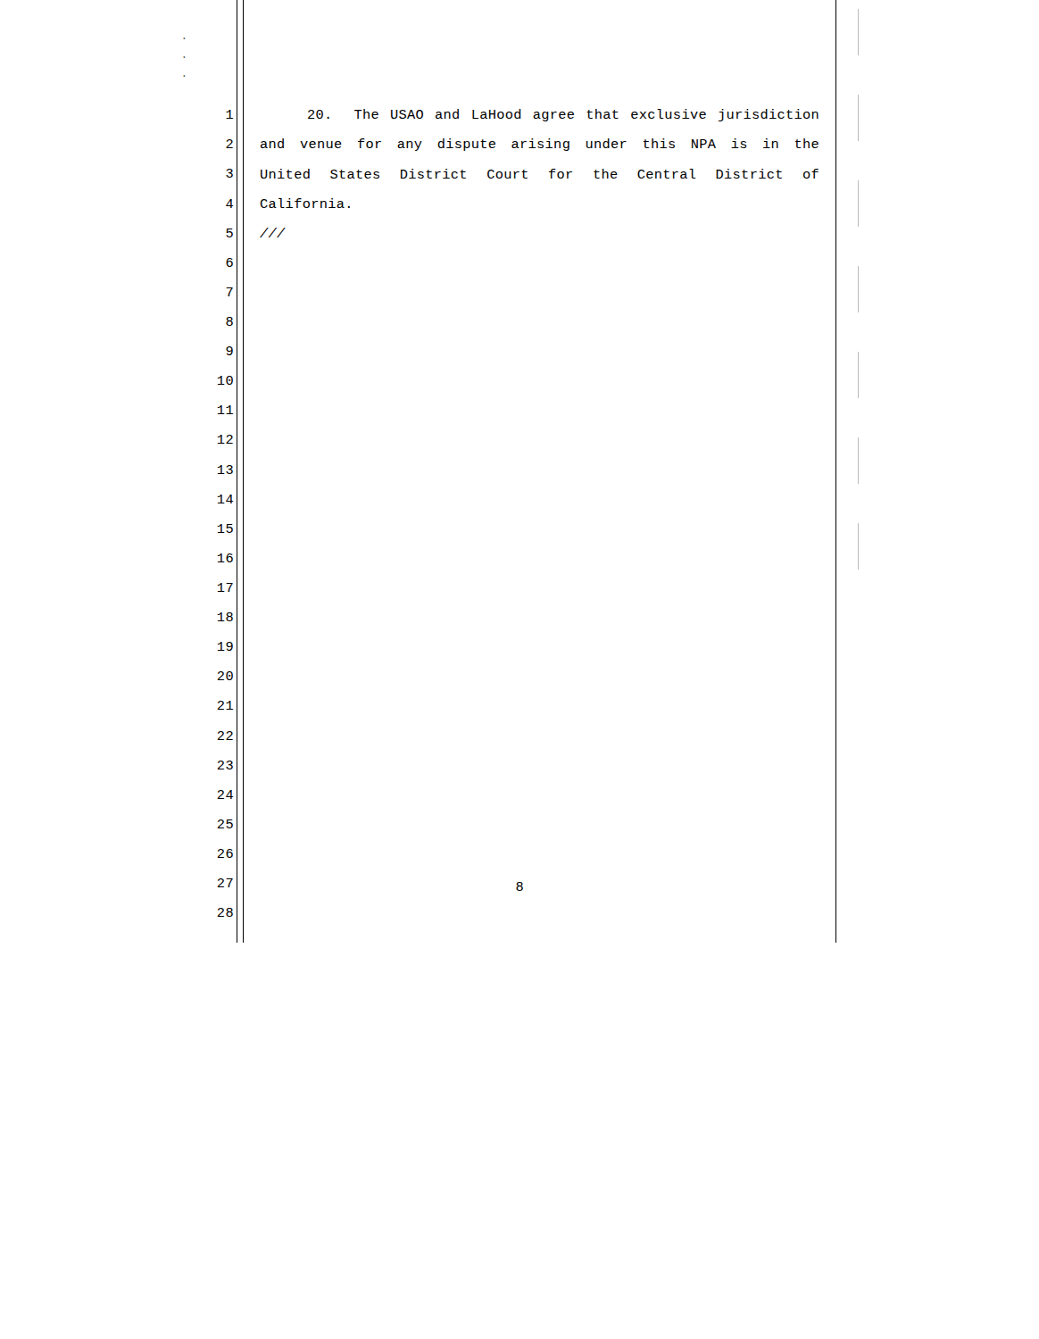·
·
·
1
2
3
4
5
6
7
8
9
10
11
12
13
14
15
16
17
18
19
20
21
22
23
24
25
26
27
28
20. The USAO and LaHood agree that exclusive jurisdiction and venue for any dispute arising under this NPA is in the United States District Court for the Central District of California.
///
8